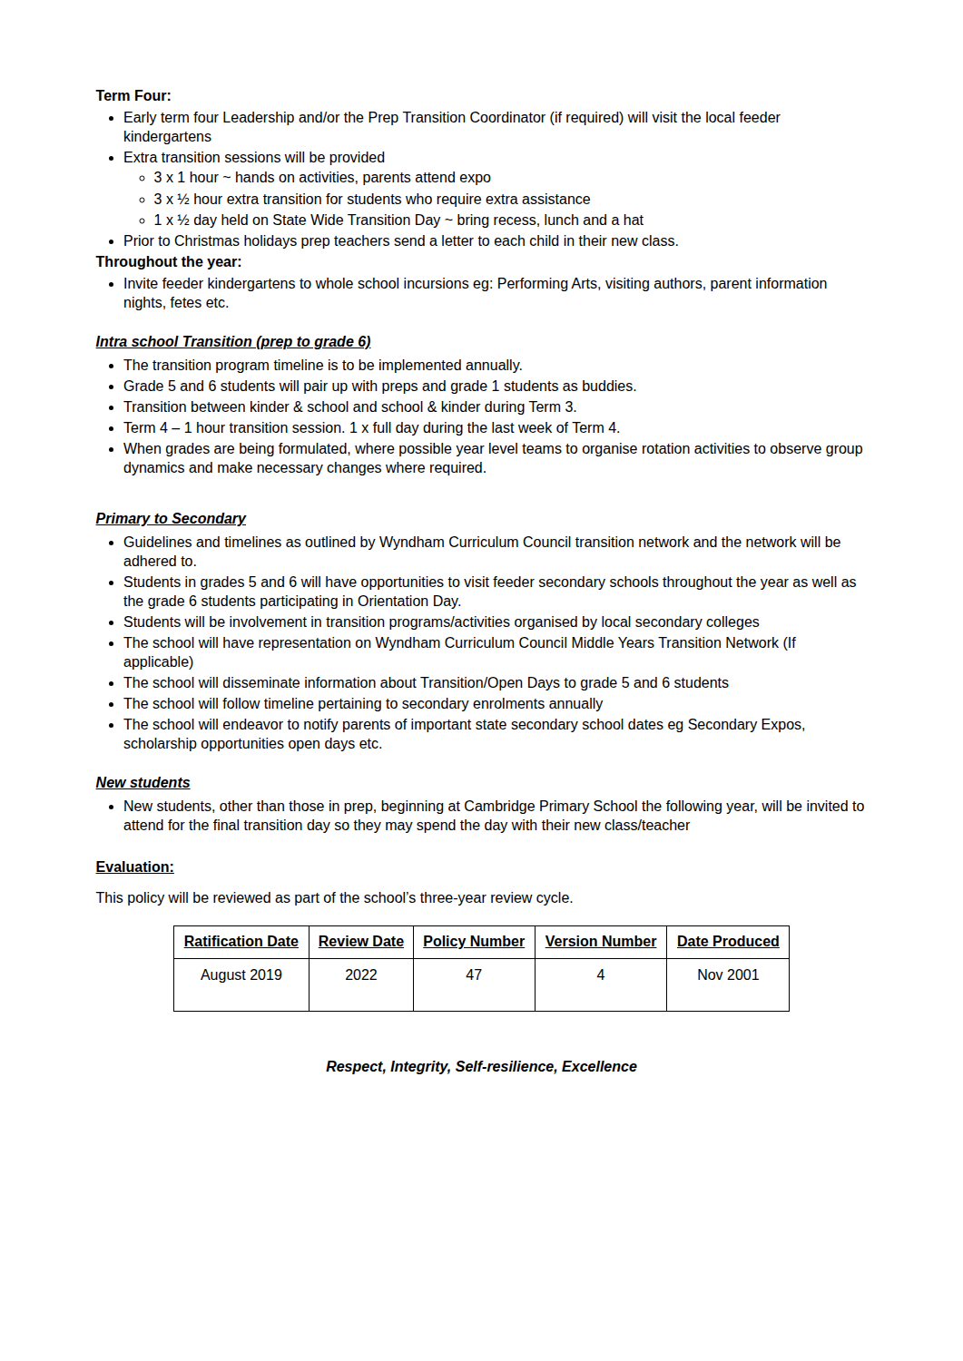Term Four:
Early term four Leadership and/or the Prep Transition Coordinator (if required) will visit the local feeder kindergartens
Extra transition sessions will be provided
3 x 1 hour ~ hands on activities, parents attend expo
3 x ½ hour extra transition for students who require extra assistance
1 x ½ day held on State Wide Transition Day ~ bring recess, lunch and a hat
Prior to Christmas holidays prep teachers send a letter to each child in their new class.
Throughout the year:
Invite feeder kindergartens to whole school incursions eg: Performing Arts, visiting authors, parent information nights, fetes etc.
Intra school Transition (prep to grade 6)
The transition program timeline is to be implemented annually.
Grade 5 and 6 students will pair up with preps and grade 1 students as buddies.
Transition between kinder & school and school & kinder during Term 3.
Term 4 – 1 hour transition session. 1 x full day during the last week of Term 4.
When grades are being formulated, where possible year level teams to organise rotation activities to observe group dynamics and make necessary changes where required.
Primary to Secondary
Guidelines and timelines as outlined by Wyndham Curriculum Council transition network and the network will be adhered to.
Students in grades 5 and 6 will have opportunities to visit feeder secondary schools throughout the year as well as the grade 6 students participating in Orientation Day.
Students will be involvement in transition programs/activities organised by local secondary colleges
The school will have representation on Wyndham Curriculum Council Middle Years Transition Network (If applicable)
The school will disseminate information about Transition/Open Days to grade 5 and 6 students
The school will follow timeline pertaining to secondary enrolments annually
The school will endeavor to notify parents of important state secondary school dates eg Secondary Expos, scholarship opportunities open days etc.
New students
New students, other than those in prep, beginning at Cambridge Primary School the following year, will be invited to attend for the final transition day so they may spend the day with their new class/teacher
Evaluation:
This policy will be reviewed as part of the school’s three-year review cycle.
| Ratification Date | Review Date | Policy Number | Version Number | Date Produced |
| --- | --- | --- | --- | --- |
| August 2019 | 2022 | 47 | 4 | Nov 2001 |
Respect, Integrity, Self-resilience, Excellence